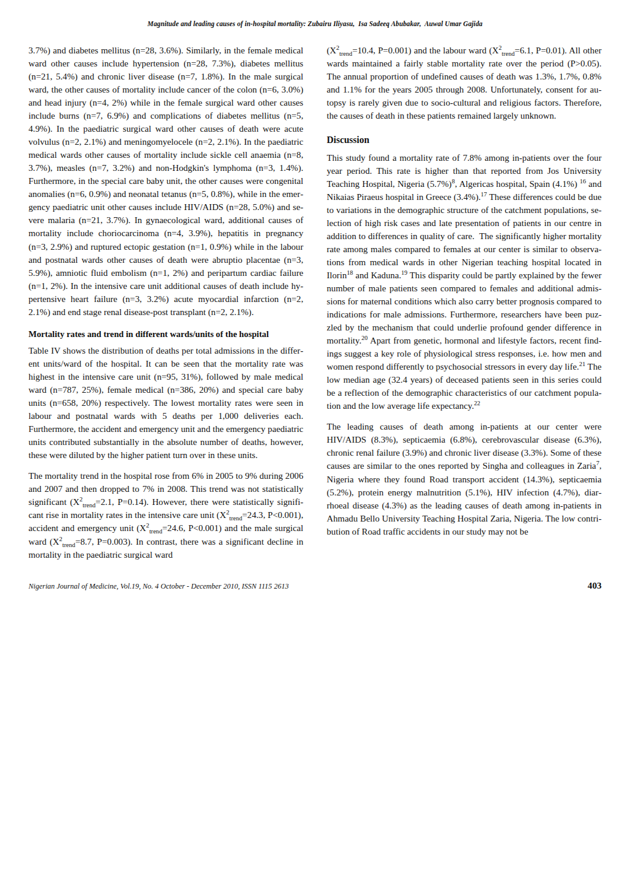Magnitude and leading causes of in-hospital mortality: Zubairu Iliyasu, Isa Sadeeq Abubakar, Auwal Umar Gajida
3.7%) and diabetes mellitus (n=28, 3.6%). Similarly, in the female medical ward other causes include hypertension (n=28, 7.3%), diabetes mellitus (n=21, 5.4%) and chronic liver disease (n=7, 1.8%). In the male surgical ward, the other causes of mortality include cancer of the colon (n=6, 3.0%) and head injury (n=4, 2%) while in the female surgical ward other causes include burns (n=7, 6.9%) and complications of diabetes mellitus (n=5, 4.9%). In the paediatric surgical ward other causes of death were acute volvulus (n=2, 2.1%) and meningomyelocele (n=2, 2.1%). In the paediatric medical wards other causes of mortality include sickle cell anaemia (n=8, 3.7%), measles (n=7, 3.2%) and non-Hodgkin's lymphoma (n=3, 1.4%). Furthermore, in the special care baby unit, the other causes were congenital anomalies (n=6, 0.9%) and neonatal tetanus (n=5, 0.8%), while in the emergency paediatric unit other causes include HIV/AIDS (n=28, 5.0%) and severe malaria (n=21, 3.7%). In gynaecological ward, additional causes of mortality include choriocarcinoma (n=4, 3.9%), hepatitis in pregnancy (n=3, 2.9%) and ruptured ectopic gestation (n=1, 0.9%) while in the labour and postnatal wards other causes of death were abruptio placentae (n=3, 5.9%), amniotic fluid embolism (n=1, 2%) and peripartum cardiac failure (n=1, 2%). In the intensive care unit additional causes of death include hypertensive heart failure (n=3, 3.2%) acute myocardial infarction (n=2, 2.1%) and end stage renal disease-post transplant (n=2, 2.1%).
Mortality rates and trend in different wards/units of the hospital
Table IV shows the distribution of deaths per total admissions in the different units/ward of the hospital. It can be seen that the mortality rate was highest in the intensive care unit (n=95, 31%), followed by male medical ward (n=787, 25%), female medical (n=386, 20%) and special care baby units (n=658, 20%) respectively. The lowest mortality rates were seen in labour and postnatal wards with 5 deaths per 1,000 deliveries each. Furthermore, the accident and emergency unit and the emergency paediatric units contributed substantially in the absolute number of deaths, however, these were diluted by the higher patient turn over in these units.
The mortality trend in the hospital rose from 6% in 2005 to 9% during 2006 and 2007 and then dropped to 7% in 2008. This trend was not statistically significant (X2trend=2.1, P=0.14). However, there were statistically significant rise in mortality rates in the intensive care unit (X2trend=24.3, P<0.001), accident and emergency unit (X2trend=24.6, P<0.001) and the male surgical ward (X2trend=8.7, P=0.003). In contrast, there was a significant decline in mortality in the paediatric surgical ward
(X2trend=10.4, P=0.001) and the labour ward (X2trend=6.1, P=0.01). All other wards maintained a fairly stable mortality rate over the period (P>0.05). The annual proportion of undefined causes of death was 1.3%, 1.7%, 0.8% and 1.1% for the years 2005 through 2008. Unfortunately, consent for autopsy is rarely given due to socio-cultural and religious factors. Therefore, the causes of death in these patients remained largely unknown.
Discussion
This study found a mortality rate of 7.8% among in-patients over the four year period. This rate is higher than that reported from Jos University Teaching Hospital, Nigeria (5.7%)8, Algericas hospital, Spain (4.1%) 16 and Nikaias Piraeus hospital in Greece (3.4%).17 These differences could be due to variations in the demographic structure of the catchment populations, selection of high risk cases and late presentation of patients in our centre in addition to differences in quality of care. The significantly higher mortality rate among males compared to females at our center is similar to observations from medical wards in other Nigerian teaching hospital located in Ilorin18 and Kaduna.19 This disparity could be partly explained by the fewer number of male patients seen compared to females and additional admissions for maternal conditions which also carry better prognosis compared to indications for male admissions. Furthermore, researchers have been puzzled by the mechanism that could underlie profound gender difference in mortality.20 Apart from genetic, hormonal and lifestyle factors, recent findings suggest a key role of physiological stress responses, i.e. how men and women respond differently to psychosocial stressors in every day life.21 The low median age (32.4 years) of deceased patients seen in this series could be a reflection of the demographic characteristics of our catchment population and the low average life expectancy.22
The leading causes of death among in-patients at our center were HIV/AIDS (8.3%), septicaemia (6.8%), cerebrovascular disease (6.3%), chronic renal failure (3.9%) and chronic liver disease (3.3%). Some of these causes are similar to the ones reported by Singha and colleagues in Zaria7, Nigeria where they found Road transport accident (14.3%), septicaemia (5.2%), protein energy malnutrition (5.1%), HIV infection (4.7%), diarrhoeal disease (4.3%) as the leading causes of death among in-patients in Ahmadu Bello University Teaching Hospital Zaria, Nigeria. The low contribution of Road traffic accidents in our study may not be
Nigerian Journal of Medicine, Vol.19, No. 4 October - December 2010, ISSN 1115 2613 403